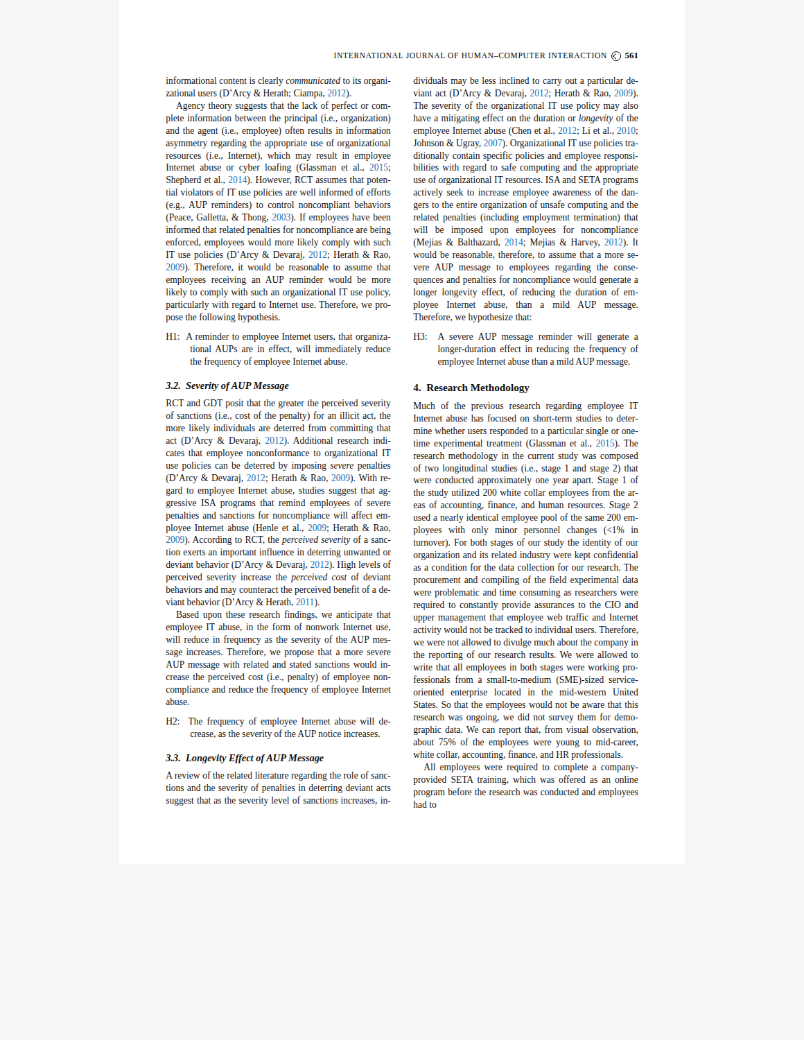International Journal of Human–Computer Interaction 561
informational content is clearly communicated to its organizational users (D’Arcy & Herath; Ciampa, 2012).
Agency theory suggests that the lack of perfect or complete information between the principal (i.e., organization) and the agent (i.e., employee) often results in information asymmetry regarding the appropriate use of organizational resources (i.e., Internet), which may result in employee Internet abuse or cyber loafing (Glassman et al., 2015; Shepherd et al., 2014). However, RCT assumes that potential violators of IT use policies are well informed of efforts (e.g., AUP reminders) to control noncompliant behaviors (Peace, Galletta, & Thong, 2003). If employees have been informed that related penalties for noncompliance are being enforced, employees would more likely comply with such IT use policies (D’Arcy & Devaraj, 2012; Herath & Rao, 2009). Therefore, it would be reasonable to assume that employees receiving an AUP reminder would be more likely to comply with such an organizational IT use policy, particularly with regard to Internet use. Therefore, we propose the following hypothesis.
H1: A reminder to employee Internet users, that organizational AUPs are in effect, will immediately reduce the frequency of employee Internet abuse.
3.2. Severity of AUP Message
RCT and GDT posit that the greater the perceived severity of sanctions (i.e., cost of the penalty) for an illicit act, the more likely individuals are deterred from committing that act (D’Arcy & Devaraj, 2012). Additional research indicates that employee nonconformance to organizational IT use policies can be deterred by imposing severe penalties (D’Arcy & Devaraj, 2012; Herath & Rao, 2009). With regard to employee Internet abuse, studies suggest that aggressive ISA programs that remind employees of severe penalties and sanctions for noncompliance will affect employee Internet abuse (Henle et al., 2009; Herath & Rao, 2009). According to RCT, the perceived severity of a sanction exerts an important influence in deterring unwanted or deviant behavior (D’Arcy & Devaraj, 2012). High levels of perceived severity increase the perceived cost of deviant behaviors and may counteract the perceived benefit of a deviant behavior (D’Arcy & Herath, 2011).
Based upon these research findings, we anticipate that employee IT abuse, in the form of nonwork Internet use, will reduce in frequency as the severity of the AUP message increases. Therefore, we propose that a more severe AUP message with related and stated sanctions would increase the perceived cost (i.e., penalty) of employee noncompliance and reduce the frequency of employee Internet abuse.
H2: The frequency of employee Internet abuse will decrease, as the severity of the AUP notice increases.
3.3. Longevity Effect of AUP Message
A review of the related literature regarding the role of sanctions and the severity of penalties in deterring deviant acts suggest that as the severity level of sanctions increases, individuals may be less inclined to carry out a particular deviant act (D’Arcy & Devaraj, 2012; Herath & Rao, 2009). The severity of the organizational IT use policy may also have a mitigating effect on the duration or longevity of the employee Internet abuse (Chen et al., 2012; Li et al., 2010; Johnson & Ugray, 2007). Organizational IT use policies traditionally contain specific policies and employee responsibilities with regard to safe computing and the appropriate use of organizational IT resources. ISA and SETA programs actively seek to increase employee awareness of the dangers to the entire organization of unsafe computing and the related penalties (including employment termination) that will be imposed upon employees for noncompliance (Mejias & Balthazard, 2014; Mejias & Harvey, 2012). It would be reasonable, therefore, to assume that a more severe AUP message to employees regarding the consequences and penalties for noncompliance would generate a longer longevity effect, of reducing the duration of employee Internet abuse, than a mild AUP message. Therefore, we hypothesize that:
H3: A severe AUP message reminder will generate a longer-duration effect in reducing the frequency of employee Internet abuse than a mild AUP message.
4. Research Methodology
Much of the previous research regarding employee IT Internet abuse has focused on short-term studies to determine whether users responded to a particular single or one-time experimental treatment (Glassman et al., 2015). The research methodology in the current study was composed of two longitudinal studies (i.e., stage 1 and stage 2) that were conducted approximately one year apart. Stage 1 of the study utilized 200 white collar employees from the areas of accounting, finance, and human resources. Stage 2 used a nearly identical employee pool of the same 200 employees with only minor personnel changes (<1% in turnover). For both stages of our study the identity of our organization and its related industry were kept confidential as a condition for the data collection for our research. The procurement and compiling of the field experimental data were problematic and time consuming as researchers were required to constantly provide assurances to the CIO and upper management that employee web traffic and Internet activity would not be tracked to individual users. Therefore, we were not allowed to divulge much about the company in the reporting of our research results. We were allowed to write that all employees in both stages were working professionals from a small-to-medium (SME)-sized service-oriented enterprise located in the mid-western United States. So that the employees would not be aware that this research was ongoing, we did not survey them for demographic data. We can report that, from visual observation, about 75% of the employees were young to mid-career, white collar, accounting, finance, and HR professionals.
All employees were required to complete a company-provided SETA training, which was offered as an online program before the research was conducted and employees had to